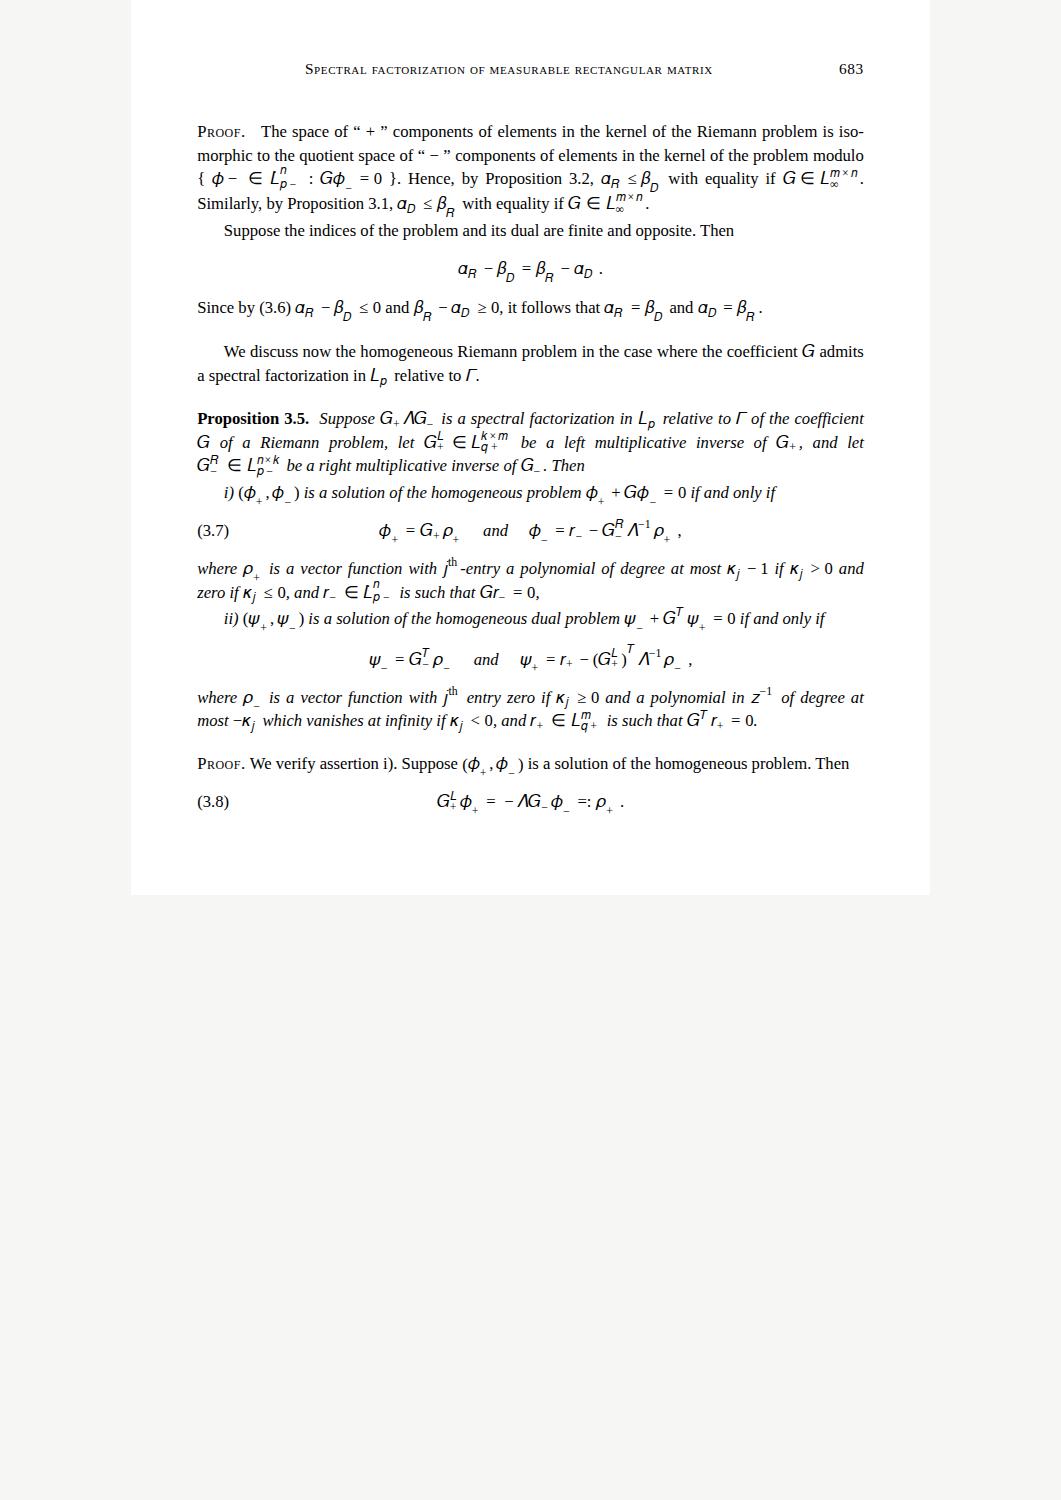Spectral factorization of measurable rectangular matrix 683
Proof. The space of “ + ” components of elements in the kernel of the Riemann problem is isomorphic to the quotient space of “ − ” components of elements in the kernel of the problem modulo { ϕ− ∈ L˙p−n : Gϕ−=0 }. Hence, by Proposition 3.2, αR≤βD with equality if G∈L∞m×n. Similarly, by Proposition 3.1, αD≤βR with equality if G∈L∞m×n.
Suppose the indices of the problem and its dual are finite and opposite. Then
αR−βD=βR−αD .
Since by (3.6) αR−βD≤0 and βR−αD≥0, it follows that αR=βD and αD=βR.
We discuss now the homogeneous Riemann problem in the case where the coefficient G admits a spectral factorization in Lp relative to Γ.
Proposition 3.5. Suppose G+ΛG− is a spectral factorization in Lp relative to Γ of the coefficient G of a Riemann problem, let G+L∈Lq+k×m be a left multiplicative inverse of G+, and let G−R∈Lp−n×k be a right multiplicative inverse of G−. Then
i) (ϕ+,ϕ−) is a solution of the homogeneous problem ϕ++Gϕ−=0 if and only if
(3.7) ϕ+=G+ρ+ and ϕ−=r−−G−RΛ−1ρ+ ,
where ρ+ is a vector function with jth-entry a polynomial of degree at most κj−1 if κj>0 and zero if κj≤0, and r−∈L˙p−n is such that Gr−=0,
ii) (ψ+,ψ−) is a solution of the homogeneous dual problem ψ−+GTψ+=0 if and only if
ψ−=G−Tρ− and ψ+=r+−(G+L)TΛ−1ρ− ,
where ρ− is a vector function with jth entry zero if κj≥0 and a polynomial in z−1 of degree at most −κj which vanishes at infinity if κj<0, and r+∈Lq+m is such that GTr+=0.
Proof. We verify assertion i). Suppose (ϕ+,ϕ−) is a solution of the homogeneous problem. Then
(3.8) G+Lϕ+=−ΛG−ϕ−=:ρ+ .